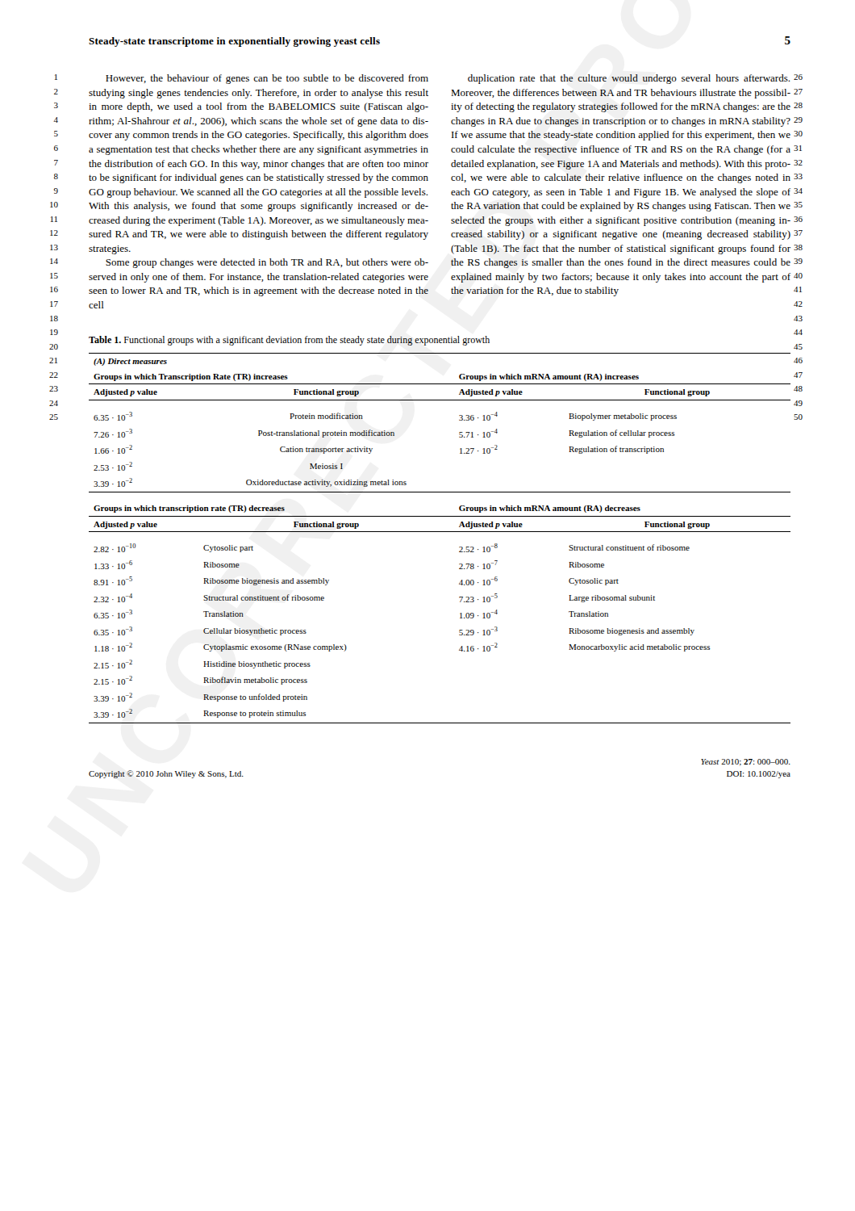UNCORRECTED PROOFS
Steady-state transcriptome in exponentially growing yeast cells 5
1
2
3
4
5
6
7
8
9
10
11
12
13
14
15
16
17
18
19
20
21
22
23
24
25
However, the behaviour of genes can be too subtle to be discovered from studying single genes tendencies only. Therefore, in order to analyse this result in more depth, we used a tool from the BABELOMICS suite (Fatiscan algorithm; Al-Shahrour et al., 2006), which scans the whole set of gene data to discover any common trends in the GO categories. Specifically, this algorithm does a segmentation test that checks whether there are any significant asymmetries in the distribution of each GO. In this way, minor changes that are often too minor to be significant for individual genes can be statistically stressed by the common GO group behaviour. We scanned all the GO categories at all the possible levels. With this analysis, we found that some groups significantly increased or decreased during the experiment (Table 1A). Moreover, as we simultaneously measured RA and TR, we were able to distinguish between the different regulatory strategies.
Some group changes were detected in both TR and RA, but others were observed in only one of them. For instance, the translation-related categories were seen to lower RA and TR, which is in agreement with the decrease noted in the cell
duplication rate that the culture would undergo several hours afterwards. Moreover, the differences between RA and TR behaviours illustrate the possibility of detecting the regulatory strategies followed for the mRNA changes: are the changes in RA due to changes in transcription or to changes in mRNA stability? If we assume that the steady-state condition applied for this experiment, then we could calculate the respective influence of TR and RS on the RA change (for a detailed explanation, see Figure 1A and Materials and methods). With this protocol, we were able to calculate their relative influence on the changes noted in each GO category, as seen in Table 1 and Figure 1B. We analysed the slope of the RA variation that could be explained by RS changes using Fatiscan. Then we selected the groups with either a significant positive contribution (meaning increased stability) or a significant negative one (meaning decreased stability) (Table 1B). The fact that the number of statistical significant groups found for the RS changes is smaller than the ones found in the direct measures could be explained mainly by two factors; because it only takes into account the part of the variation for the RA, due to stability
26
27
28
29
30
31
32
33
34
35
36
37
38
39
40
41
42
43
44
45
46
47
48
49
50
Table 1. Functional groups with a significant deviation from the steady state during exponential growth
| (A) Direct measures |
| Groups in which Transcription Rate (TR) increases | Groups in which mRNA amount (RA) increases |
| Adjusted p value | Functional group | Adjusted p value | Functional group |
| 6.35 · 10 −3 | Protein modification | 3.36 · 10 −4 | Biopolymer metabolic process |
| 7.26 · 10 −3 | Post-translational protein modification | 5.71 · 10 −4 | Regulation of cellular process |
| 1.66 · 10 −2 | Cation transporter activity | 1.27 · 10 −2 | Regulation of transcription |
| 2.53 · 10 −2 | Meiosis I | | |
| 3.39 · 10 −2 | Oxidoreductase activity, oxidizing metal ions | | |
| Groups in which transcription rate (TR) decreases | Groups in which mRNA amount (RA) decreases |
| Adjusted p value | Functional group | Adjusted p value | Functional group |
| 2.82 · 10 −10 | Cytosolic part | 2.52 · 10 −8 | Structural constituent of ribosome |
| 1.33 · 10 −6 | Ribosome | 2.78 · 10 −7 | Ribosome |
| 8.91 · 10 −5 | Ribosome biogenesis and assembly | 4.00 · 10 −6 | Cytosolic part |
| 2.32 · 10 −4 | Structural constituent of ribosome | 7.23 · 10 −5 | Large ribosomal subunit |
| 6.35 · 10 −3 | Translation | 1.09 · 10 −4 | Translation |
| 6.35 · 10 −3 | Cellular biosynthetic process | 5.29 · 10 −3 | Ribosome biogenesis and assembly |
| 1.18 · 10 −2 | Cytoplasmic exosome (RNase complex) | 4.16 · 10 −2 | Monocarboxylic acid metabolic process |
| 2.15 · 10 −2 | Histidine biosynthetic process | | |
| 2.15 · 10 −2 | Riboflavin metabolic process | | |
| 3.39 · 10 −2 | Response to unfolded protein | | |
| 3.39 · 10 −2 | Response to protein stimulus | | |
Copyright © 2010 John Wiley & Sons, Ltd.
Yeast 2010; 27: 000–000.
DOI: 10.1002/yea